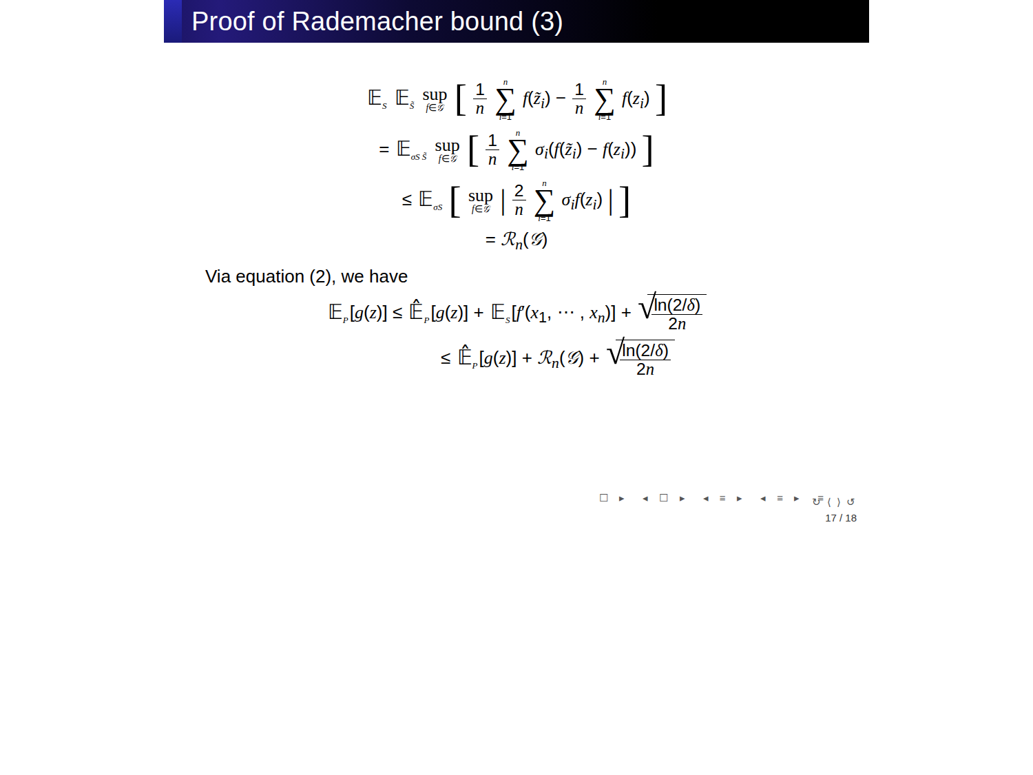Proof of Rademacher bound (3)
𝔼S 𝔼S̃ sup f∈𝒢 [ 1 n n∑i=1 f(z̃i) − 1 n n∑i=1 f(zi) ]
= 𝔼σS S̃ sup f∈𝒢 [ 1 n n∑i=1 σi(f(z̃i) − f(zi)) ]
≤ 𝔼σS [ sup f∈𝒢 | 2 n n∑i=1 σif(zi) | ]
= ℛn(𝒢)
Via equation (2), we have
𝔼P[g(z)] ≤ 𝔼̂P[g(z)] + 𝔼S[f′(x1, ⋯ , xn)] + ln(2/δ) 2n
≤ 𝔼̂P[g(z)] + ℛn(𝒢) + ln(2/δ) 2n
☐ ▸ ◂ ☐ ▸ ◂ ≡ ▸ ◂ ≡ ▸ ≡
↻ ⟨ ⟩ ↺
17 / 18